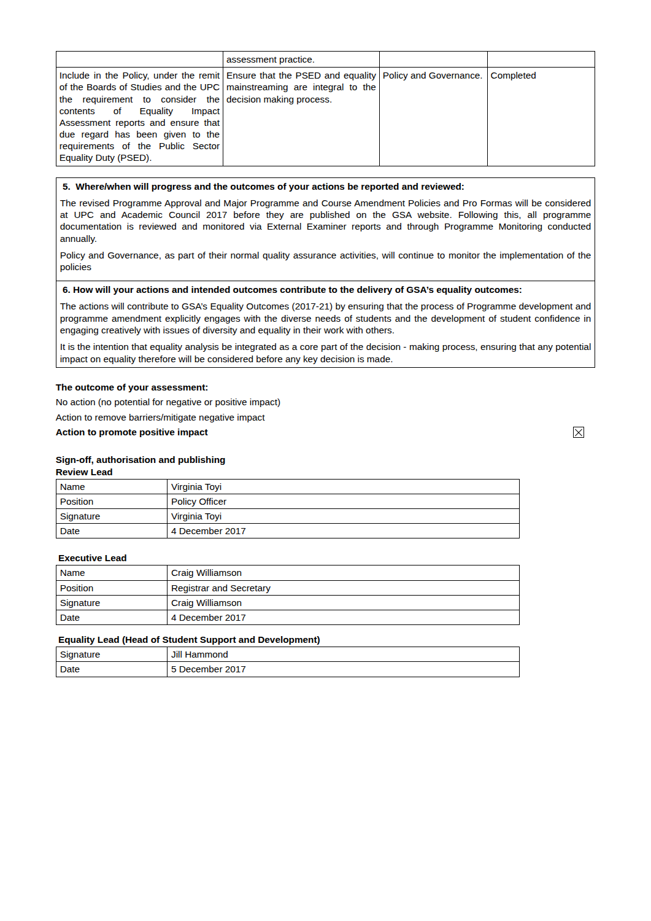| | assessment practice. | | |
| Include in the Policy, under the remit of the Boards of Studies and the UPC the requirement to consider the contents of Equality Impact Assessment reports and ensure that due regard has been given to the requirements of the Public Sector Equality Duty (PSED). | Ensure that the PSED and equality mainstreaming are integral to the decision making process. | Policy and Governance. | Completed |
| 5. Where/when will progress and the outcomes of your actions be reported and reviewed: The revised Programme Approval and Major Programme and Course Amendment Policies and Pro Formas will be considered at UPC and Academic Council 2017 before they are published on the GSA website. Following this, all programme documentation is reviewed and monitored via External Examiner reports and through Programme Monitoring conducted annually. Policy and Governance, as part of their normal quality assurance activities, will continue to monitor the implementation of the policies |
| 6. How will your actions and intended outcomes contribute to the delivery of GSA’s equality outcomes: The actions will contribute to GSA’s Equality Outcomes (2017-21) by ensuring that the process of Programme development and programme amendment explicitly engages with the diverse needs of students and the development of student confidence in engaging creatively with issues of diversity and equality in their work with others. It is the intention that equality analysis be integrated as a core part of the decision - making process, ensuring that any potential impact on equality therefore will be considered before any key decision is made. |
The outcome of your assessment:
No action (no potential for negative or positive impact)
Action to remove barriers/mitigate negative impact
Action to promote positive impact
Sign-off, authorisation and publishing
Review Lead
| Name | Virginia Toyi |
| Position | Policy Officer |
| Signature | Virginia Toyi |
| Date | 4 December 2017 |
Executive Lead
| Name | Craig Williamson |
| Position | Registrar and Secretary |
| Signature | Craig Williamson |
| Date | 4 December 2017 |
Equality Lead (Head of Student Support and Development)
| Signature | Jill Hammond |
| Date | 5 December 2017 |